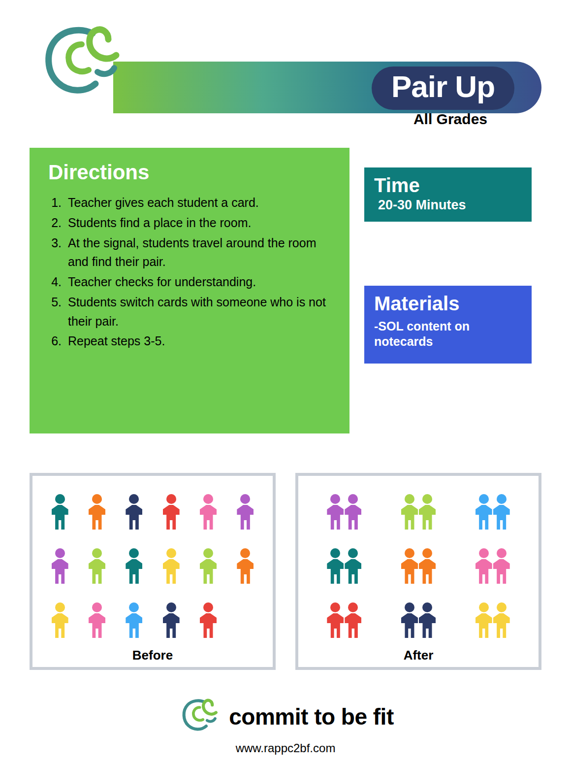Pair Up
All Grades
Directions
Teacher gives each student a card.
Students find a place in the room.
At the signal, students travel around the room and find their pair.
Teacher checks for understanding.
Students switch cards with someone who is not their pair.
Repeat steps 3-5.
Time
20-30 Minutes
Materials
-SOL content on notecards
Before
After
commit to be fit
www.rappc2bf.com